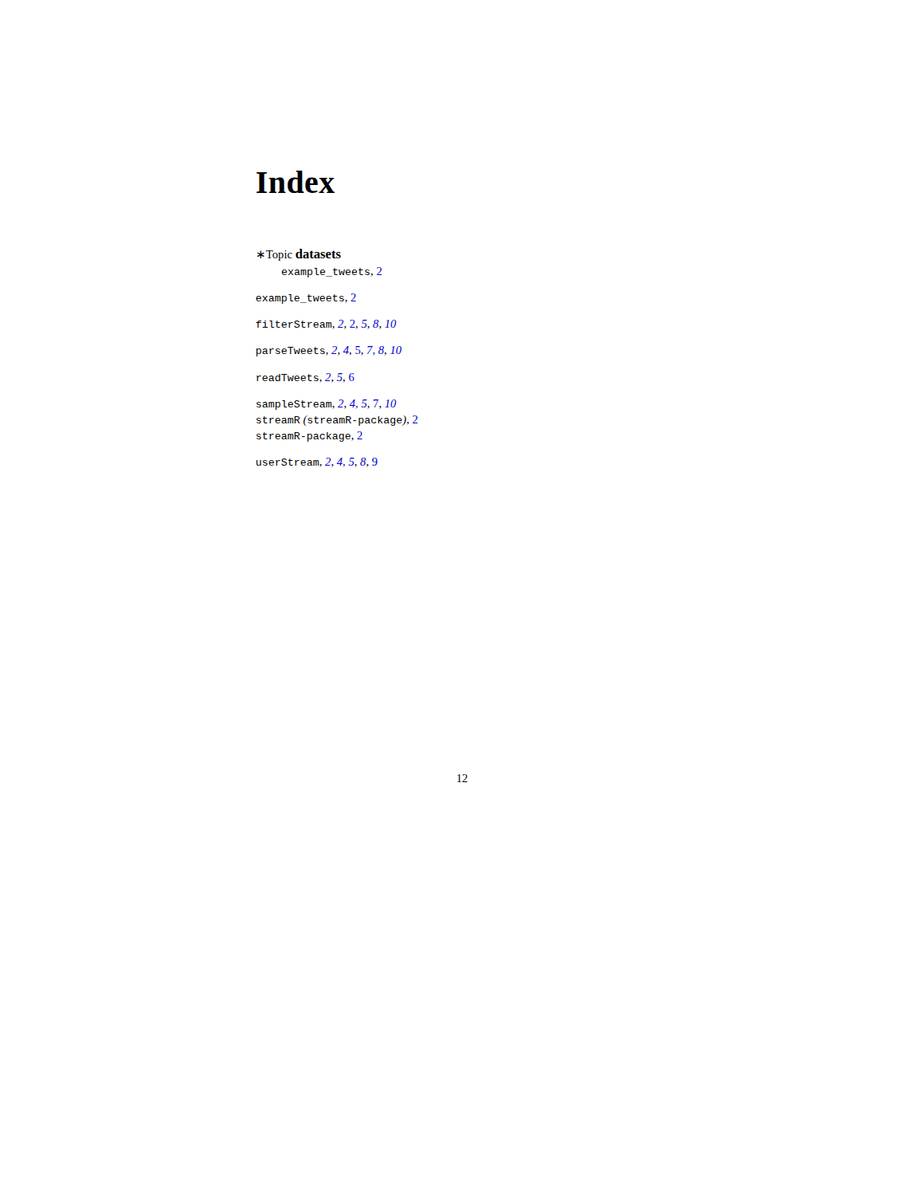Index
∗Topic datasets
example_tweets, 2
example_tweets, 2
filterStream, 2, 2, 5, 8, 10
parseTweets, 2, 4, 5, 7, 8, 10
readTweets, 2, 5, 6
sampleStream, 2, 4, 5, 7, 10
streamR (streamR-package), 2
streamR-package, 2
userStream, 2, 4, 5, 8, 9
12